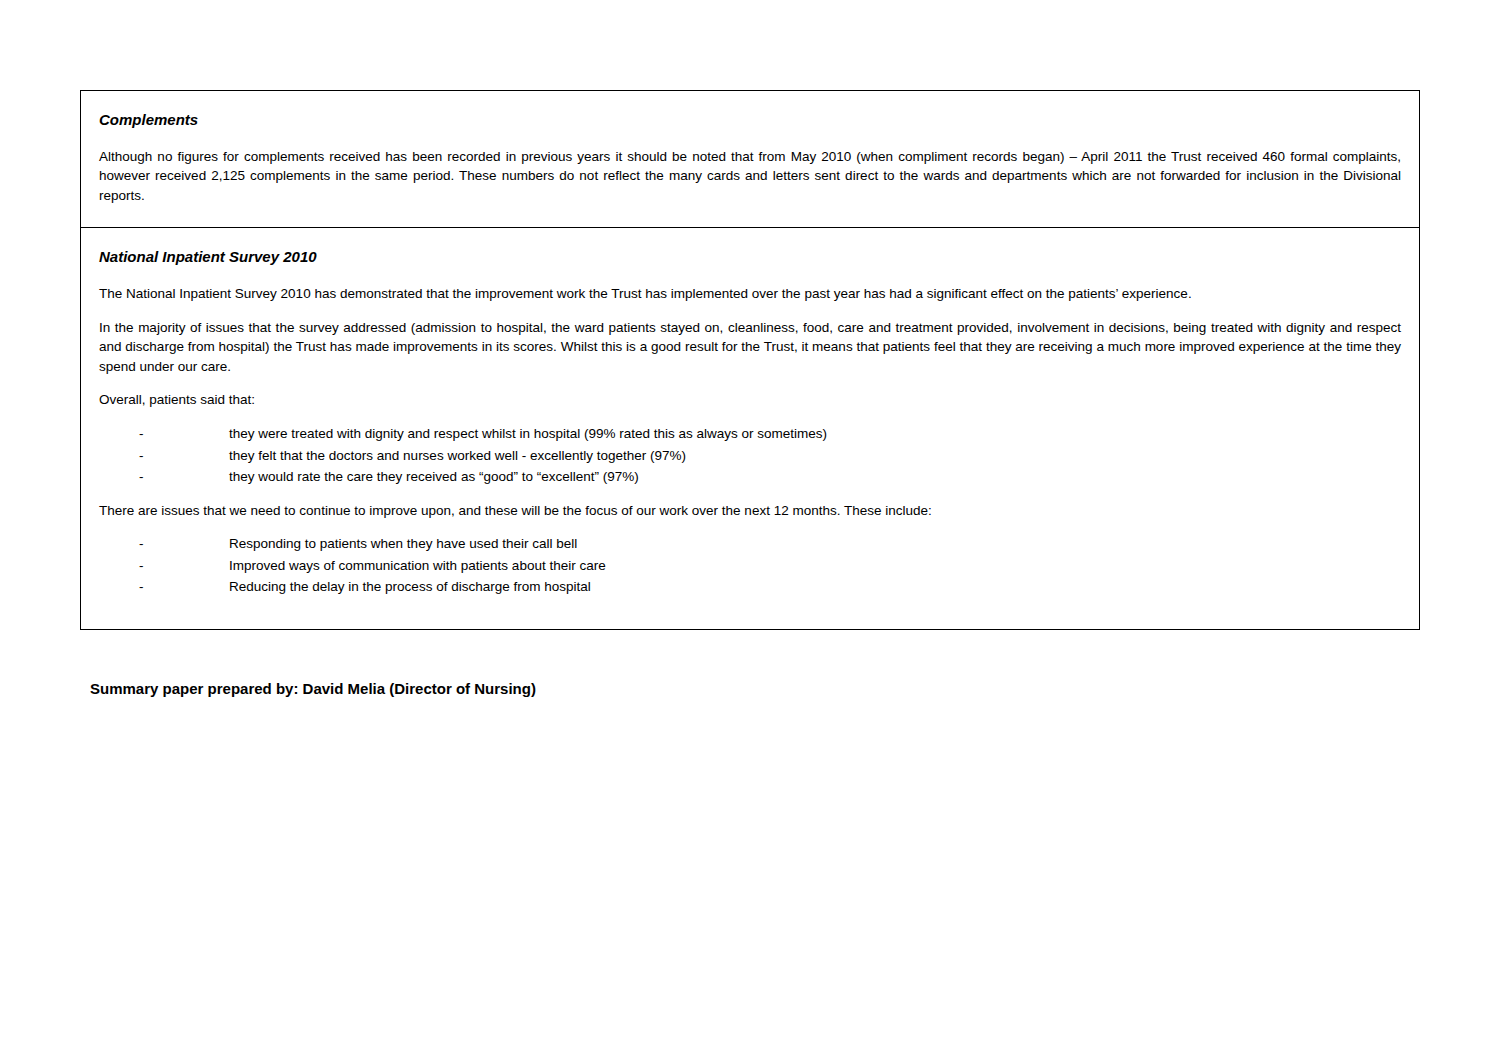Complements
Although no figures for complements received has been recorded in previous years it should be noted that from May 2010 (when compliment records began) – April 2011 the Trust received 460 formal complaints, however received 2,125 complements in the same period. These numbers do not reflect the many cards and letters sent direct to the wards and departments which are not forwarded for inclusion in the Divisional reports.
National Inpatient Survey 2010
The National Inpatient Survey 2010 has demonstrated that the improvement work the Trust has implemented over the past year has had a significant effect on the patients’ experience.
In the majority of issues that the survey addressed (admission to hospital, the ward patients stayed on, cleanliness, food, care and treatment provided, involvement in decisions, being treated with dignity and respect and discharge from hospital) the Trust has made improvements in its scores. Whilst this is a good result for the Trust, it means that patients feel that they are receiving a much more improved experience at the time they spend under our care.
Overall, patients said that:
they were treated with dignity and respect whilst in hospital (99% rated this as always or sometimes)
they felt that the doctors and nurses worked well - excellently together (97%)
they would rate the care they received as “good” to “excellent” (97%)
There are issues that we need to continue to improve upon, and these will be the focus of our work over the next 12 months. These include:
Responding to patients when they have used their call bell
Improved ways of communication with patients about their care
Reducing the delay in the process of discharge from hospital
Summary paper prepared by: David Melia (Director of Nursing)